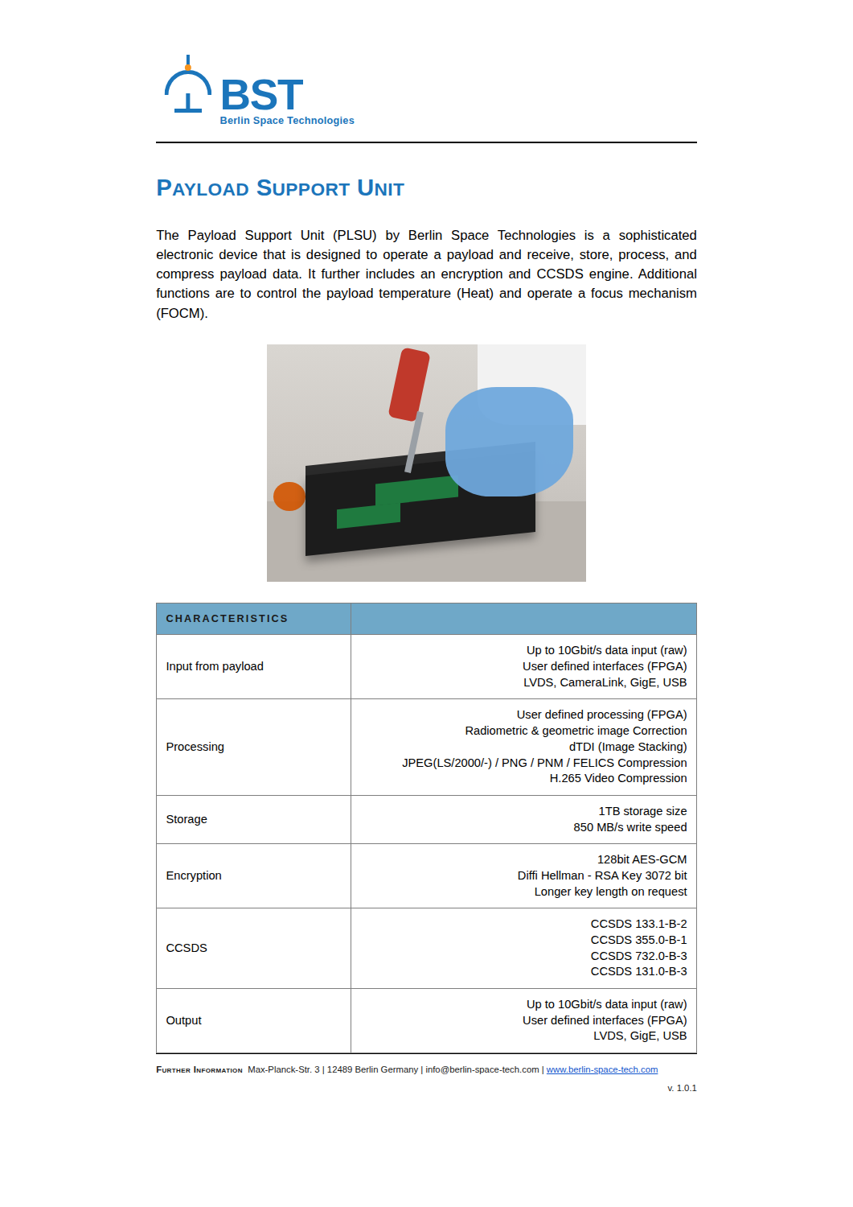BST
Berlin Space Technologies
PAYLOAD SUPPORT UNIT
The Payload Support Unit (PLSU) by Berlin Space Technologies is a sophisticated electronic device that is designed to operate a payload and receive, store, process, and compress payload data. It further includes an encryption and CCSDS engine. Additional functions are to control the payload temperature (Heat) and operate a focus mechanism (FOCM).
| Characteristics | |
| --- | --- |
| Input from payload | Up to 10Gbit/s data input (raw) User defined interfaces (FPGA) LVDS, CameraLink, GigE, USB |
| Processing | User defined processing (FPGA) Radiometric & geometric image Correction dTDI (Image Stacking) JPEG(LS/2000/-) / PNG / PNM / FELICS Compression H.265 Video Compression |
| Storage | 1TB storage size 850 MB/s write speed |
| Encryption | 128bit AES-GCM Diffi Hellman - RSA Key 3072 bit Longer key length on request |
| CCSDS | CCSDS 133.1-B-2 CCSDS 355.0-B-1 CCSDS 732.0-B-3 CCSDS 131.0-B-3 |
| Output | Up to 10Gbit/s data input (raw) User defined interfaces (FPGA) LVDS, GigE, USB |
Further Information Max-Planck-Str. 3 | 12489 Berlin Germany | info@berlin-space-tech.com | www.berlin-space-tech.com
v. 1.0.1